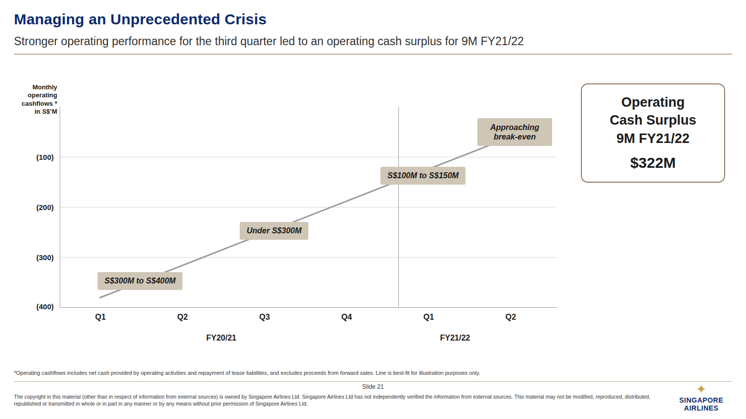Managing an Unprecedented Crisis
Stronger operating performance for the third quarter led to an operating cash surplus for 9M FY21/22
Monthly
operating
cashflows *
in S$’M
(100)
(200)
(300)
(400)
Q1
Q2
Q3
Q4
Q1
Q2
FY20/21
FY21/22
S$300M to S$400M
Under S$300M
S$100M to S$150M
Approaching
break-even
Operating
Cash Surplus
9M FY21/22
$322M
*Operating cashflows includes net cash provided by operating activities and repayment of lease liabilities, and excludes proceeds from forward sales. Line is best-fit for illustration purposes only.
Slide 21
The copyright in this material (other than in respect of information from external sources) is owned by Singapore Airlines Ltd. Singapore Airlines Ltd has not independently verified the information from external sources. This material may not be modified, reproduced, distributed, republished or transmitted in whole or in part in any manner or by any means without prior permission of Singapore Airlines Ltd.
✦
SINGAPORE
AIRLINES